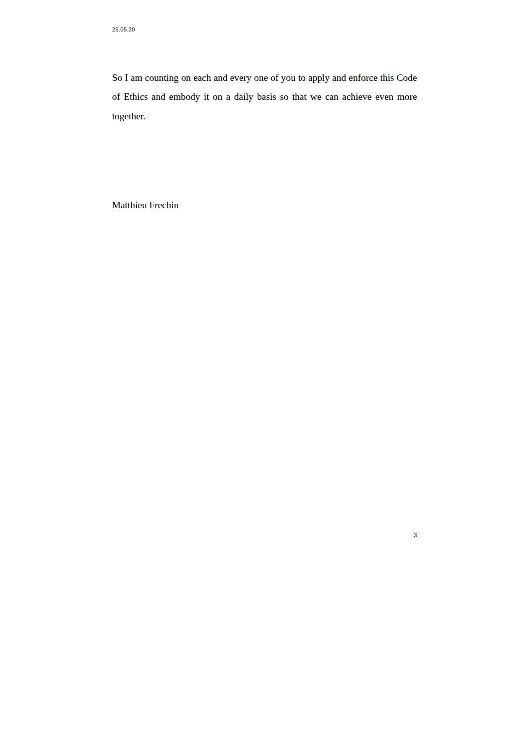25.05.20
So I am counting on each and every one of you to apply and enforce this Code of Ethics and embody it on a daily basis so that we can achieve even more together.
Matthieu Frechin
3